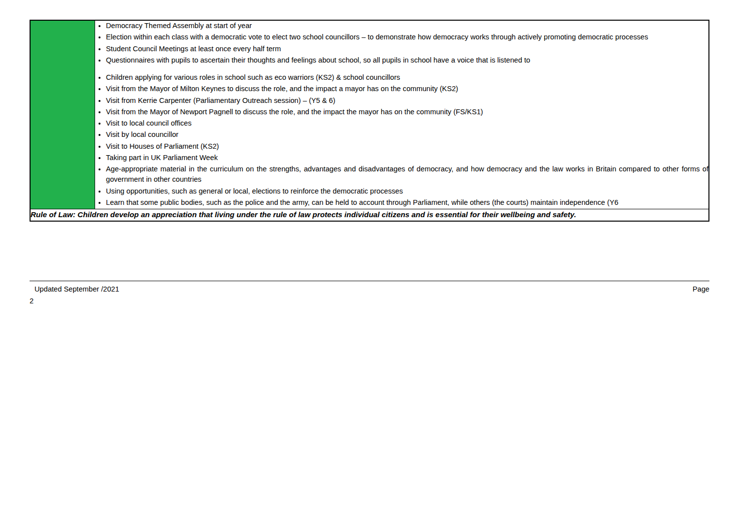| | Democracy Themed Assembly at start of year Election within each class with a democratic vote to elect two school councillors – to demonstrate how democracy works through actively promoting democratic processes Student Council Meetings at least once every half term Questionnaires with pupils to ascertain their thoughts and feelings about school, so all pupils in school have a voice that is listened to Children applying for various roles in school such as eco warriors (KS2) & school councillors Visit from the Mayor of Milton Keynes to discuss the role, and the impact a mayor has on the community (KS2) Visit from Kerrie Carpenter (Parliamentary Outreach session) – (Y5 & 6) Visit from the Mayor of Newport Pagnell to discuss the role, and the impact the mayor has on the community (FS/KS1) Visit to local council offices Visit by local councillor Visit to Houses of Parliament (KS2) Taking part in UK Parliament Week Age-appropriate material in the curriculum on the strengths, advantages and disadvantages of democracy, and how democracy and the law works in Britain compared to other forms of government in other countries Using opportunities, such as general or local, elections to reinforce the democratic processes Learn that some public bodies, such as the police and the army, can be held to account through Parliament, while others (the courts) maintain independence (Y6 |
| Rule of Law: Children develop an appreciation that living under the rule of law protects individual citizens and is essential for their wellbeing and safety. |
Updated September /2021
Page
2